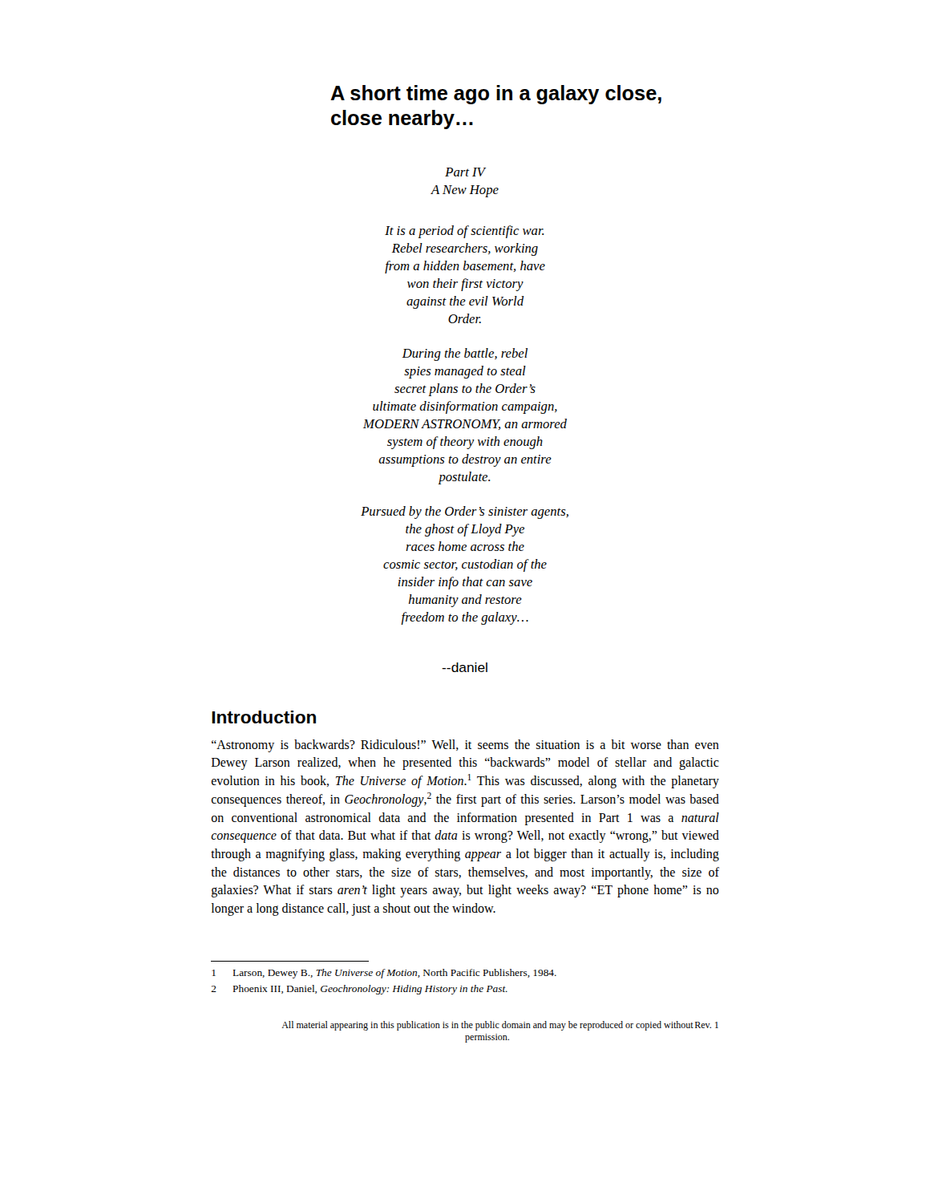A short time ago in a galaxy close,
close nearby…
Part IV
A New Hope
It is a period of scientific war.
Rebel researchers, working
from a hidden basement, have
won their first victory
against the evil World
Order.
During the battle, rebel
spies managed to steal
secret plans to the Order’s
ultimate disinformation campaign,
MODERN ASTRONOMY, an armored
system of theory with enough
assumptions to destroy an entire
postulate.
Pursued by the Order’s sinister agents,
the ghost of Lloyd Pye
races home across the
cosmic sector, custodian of the
insider info that can save
humanity and restore
freedom to the galaxy…
--daniel
Introduction
“Astronomy is backwards? Ridiculous!” Well, it seems the situation is a bit worse than even Dewey Larson realized, when he presented this “backwards” model of stellar and galactic evolution in his book, The Universe of Motion.1 This was discussed, along with the planetary consequences thereof, in Geochronology,2 the first part of this series. Larson’s model was based on conventional astronomical data and the information presented in Part 1 was a natural consequence of that data. But what if that data is wrong? Well, not exactly “wrong,” but viewed through a magnifying glass, making everything appear a lot bigger than it actually is, including the distances to other stars, the size of stars, themselves, and most importantly, the size of galaxies? What if stars aren’t light years away, but light weeks away? “ET phone home” is no longer a long distance call, just a shout out the window.
1 Larson, Dewey B., The Universe of Motion, North Pacific Publishers, 1984.
2 Phoenix III, Daniel, Geochronology: Hiding History in the Past.
All material appearing in this publication is in the public domain and may be reproduced or copied without permission.
Rev. 1